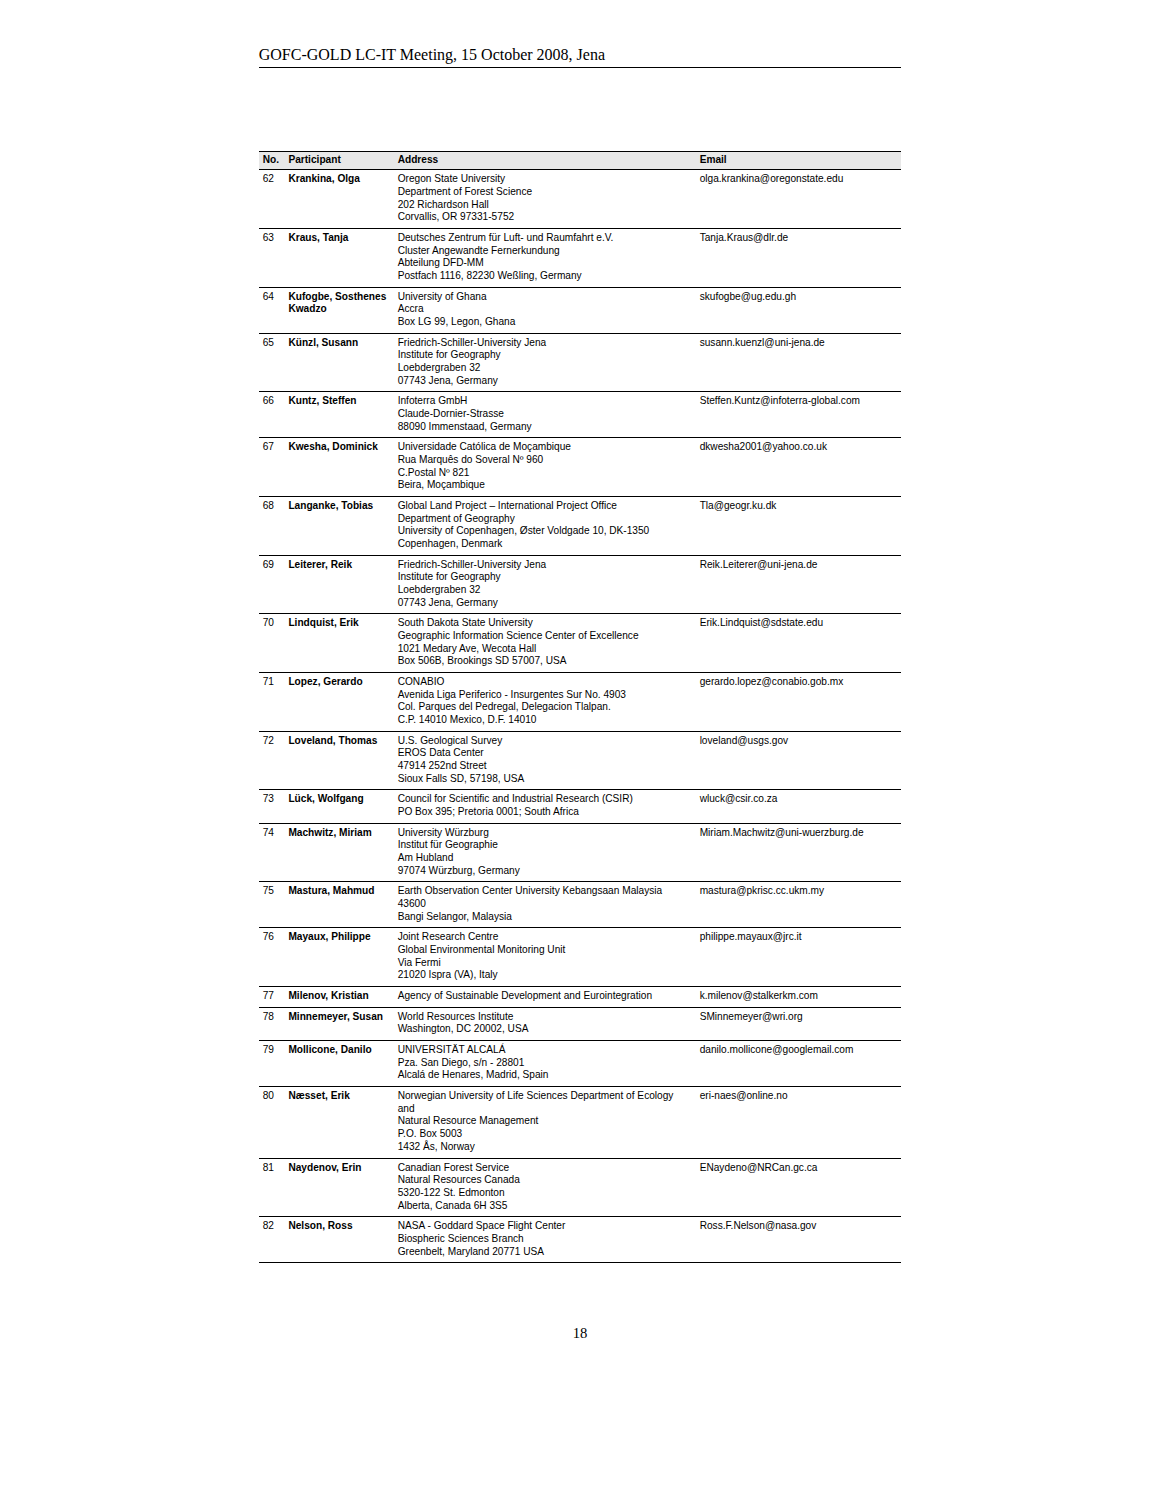GOFC-GOLD LC-IT Meeting, 15 October 2008, Jena
| No. | Participant | Address | Email |
| --- | --- | --- | --- |
| 62 | Krankina, Olga | Oregon State University Department of Forest Science 202 Richardson Hall Corvallis, OR 97331-5752 | olga.krankina@oregonstate.edu |
| 63 | Kraus, Tanja | Deutsches Zentrum für Luft- und Raumfahrt e.V. Cluster Angewandte Fernerkundung Abteilung DFD-MM Postfach 1116, 82230 Weßling, Germany | Tanja.Kraus@dlr.de |
| 64 | Kufogbe, Sosthenes Kwadzo | University of Ghana Accra Box LG 99, Legon, Ghana | skufogbe@ug.edu.gh |
| 65 | Künzl, Susann | Friedrich-Schiller-University Jena Institute for Geography Loebdergraben 32 07743 Jena, Germany | susann.kuenzl@uni-jena.de |
| 66 | Kuntz, Steffen | Infoterra GmbH Claude-Dornier-Strasse 88090 Immenstaad, Germany | Steffen.Kuntz@infoterra-global.com |
| 67 | Kwesha, Dominick | Universidade Católica de Moçambique Rua Marquês do Soveral Nº 960 C.Postal Nº 821 Beira, Moçambique | dkwesha2001@yahoo.co.uk |
| 68 | Langanke, Tobias | Global Land Project – International Project Office Department of Geography University of Copenhagen, Øster Voldgade 10, DK-1350 Copenhagen, Denmark | Tla@geogr.ku.dk |
| 69 | Leiterer, Reik | Friedrich-Schiller-University Jena Institute for Geography Loebdergraben 32 07743 Jena, Germany | Reik.Leiterer@uni-jena.de |
| 70 | Lindquist, Erik | South Dakota State University Geographic Information Science Center of Excellence 1021 Medary Ave, Wecota Hall Box 506B, Brookings SD 57007, USA | Erik.Lindquist@sdstate.edu |
| 71 | Lopez, Gerardo | CONABIO Avenida Liga Periferico - Insurgentes Sur No. 4903 Col. Parques del Pedregal, Delegacion Tlalpan. C.P. 14010 Mexico, D.F. 14010 | gerardo.lopez@conabio.gob.mx |
| 72 | Loveland, Thomas | U.S. Geological Survey EROS Data Center 47914 252nd Street Sioux Falls SD, 57198, USA | loveland@usgs.gov |
| 73 | Lück, Wolfgang | Council for Scientific and Industrial Research (CSIR) PO Box 395; Pretoria 0001; South Africa | wluck@csir.co.za |
| 74 | Machwitz, Miriam | University Würzburg Institut für Geographie Am Hubland 97074 Würzburg, Germany | Miriam.Machwitz@uni-wuerzburg.de |
| 75 | Mastura, Mahmud | Earth Observation Center University Kebangsaan Malaysia 43600 Bangi Selangor, Malaysia | mastura@pkrisc.cc.ukm.my |
| 76 | Mayaux, Philippe | Joint Research Centre Global Environmental Monitoring Unit Via Fermi 21020 Ispra (VA), Italy | philippe.mayaux@jrc.it |
| 77 | Milenov, Kristian | Agency of Sustainable Development and Eurointegration | k.milenov@stalkerkm.com |
| 78 | Minnemeyer, Susan | World Resources Institute Washington, DC 20002, USA | SMinnemeyer@wri.org |
| 79 | Mollicone, Danilo | UNIVERSITÄT ALCALÁ Pza. San Diego, s/n - 28801 Alcalá de Henares, Madrid, Spain | danilo.mollicone@googlemail.com |
| 80 | Næsset, Erik | Norwegian University of Life Sciences Department of Ecology and Natural Resource Management P.O. Box 5003 1432 Ås, Norway | eri-naes@online.no |
| 81 | Naydenov, Erin | Canadian Forest Service Natural Resources Canada 5320-122 St. Edmonton Alberta, Canada 6H 3S5 | ENaydeno@NRCan.gc.ca |
| 82 | Nelson, Ross | NASA - Goddard Space Flight Center Biospheric Sciences Branch Greenbelt, Maryland 20771 USA | Ross.F.Nelson@nasa.gov |
18